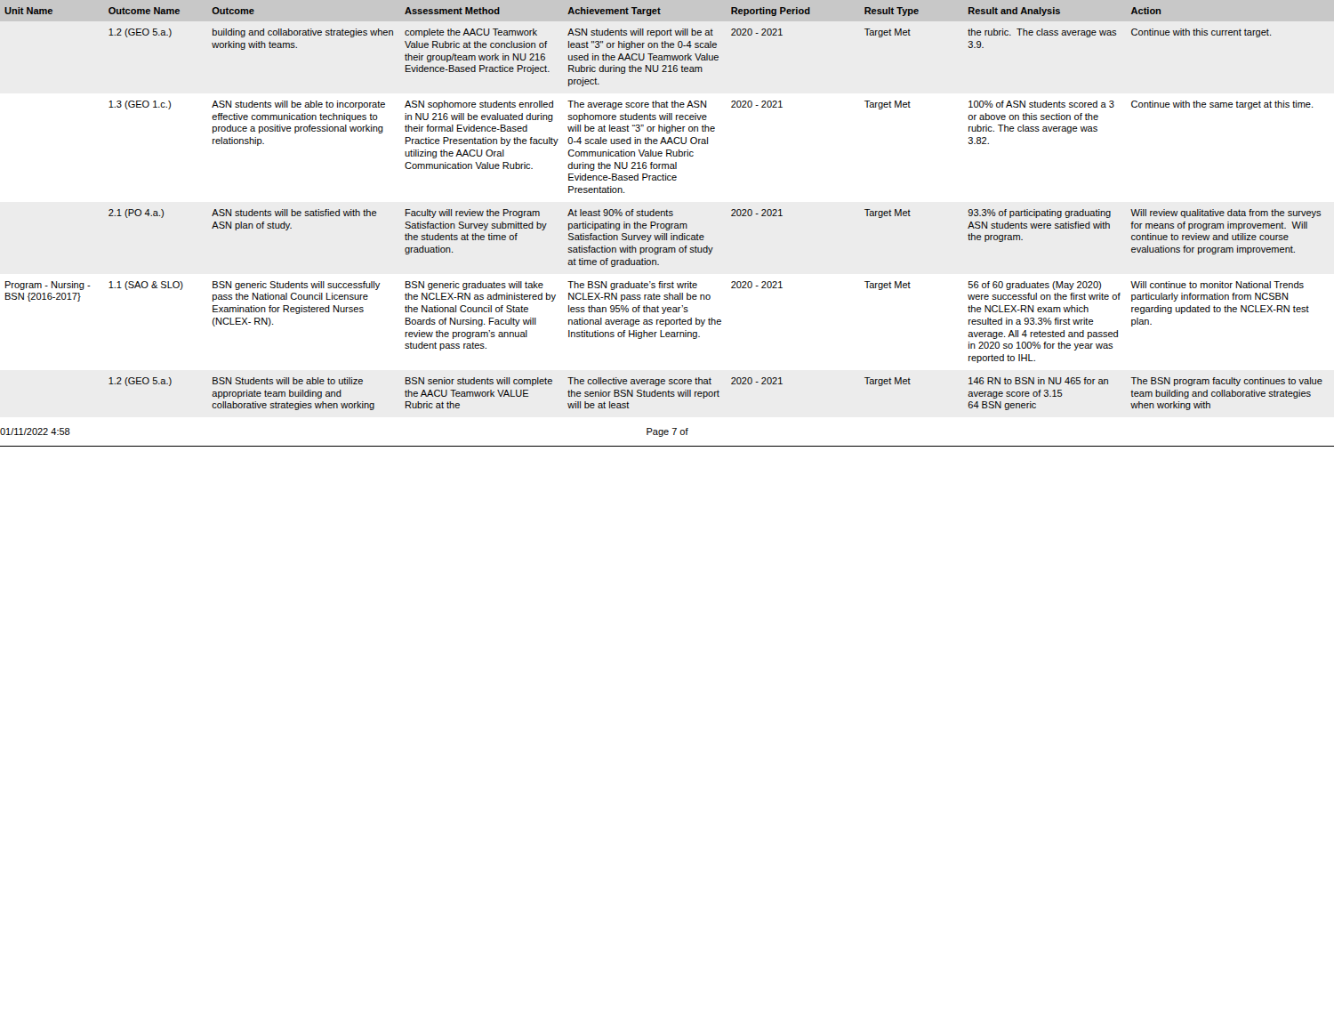| Unit Name | Outcome Name | Outcome | Assessment Method | Achievement Target | Reporting Period | Result Type | Result and Analysis | Action |
| --- | --- | --- | --- | --- | --- | --- | --- | --- |
| | 1.2 (GEO 5.a.) | building and collaborative strategies when working with teams. | complete the AACU Teamwork Value Rubric at the conclusion of their group/team work in NU 216 Evidence-Based Practice Project. | ASN students will report will be at least "3" or higher on the 0-4 scale used in the AACU Teamwork Value Rubric during the NU 216 team project. | 2020 - 2021 | Target Met | the rubric. The class average was 3.9. | Continue with this current target. |
| | 1.3 (GEO 1.c.) | ASN students will be able to incorporate effective communication techniques to produce a positive professional working relationship. | ASN sophomore students enrolled in NU 216 will be evaluated during their formal Evidence-Based Practice Presentation by the faculty utilizing the AACU Oral Communication Value Rubric. | The average score that the ASN sophomore students will receive will be at least “3” or higher on the 0-4 scale used in the AACU Oral Communication Value Rubric during the NU 216 formal Evidence-Based Practice Presentation. | 2020 - 2021 | Target Met | 100% of ASN students scored a 3 or above on this section of the rubric. The class average was 3.82. | Continue with the same target at this time. |
| | 2.1 (PO 4.a.) | ASN students will be satisfied with the ASN plan of study. | Faculty will review the Program Satisfaction Survey submitted by the students at the time of graduation. | At least 90% of students participating in the Program Satisfaction Survey will indicate satisfaction with program of study at time of graduation. | 2020 - 2021 | Target Met | 93.3% of participating graduating ASN students were satisfied with the program. | Will review qualitative data from the surveys for means of program improvement. Will continue to review and utilize course evaluations for program improvement. |
| Program - Nursing - BSN {2016-2017} | 1.1 (SAO & SLO) | BSN generic Students will successfully pass the National Council Licensure Examination for Registered Nurses (NCLEX- RN). | BSN generic graduates will take the NCLEX-RN as administered by the National Council of State Boards of Nursing. Faculty will review the program’s annual student pass rates. | The BSN graduate’s first write NCLEX-RN pass rate shall be no less than 95% of that year’s national average as reported by the Institutions of Higher Learning. | 2020 - 2021 | Target Met | 56 of 60 graduates (May 2020) were successful on the first write of the NCLEX-RN exam which resulted in a 93.3% first write average. All 4 retested and passed in 2020 so 100% for the year was reported to IHL. | Will continue to monitor National Trends particularly information from NCSBN regarding updated to the NCLEX-RN test plan. |
| | 1.2 (GEO 5.a.) | BSN Students will be able to utilize appropriate team building and collaborative strategies when working | BSN senior students will complete the AACU Teamwork VALUE Rubric at the | The collective average score that the senior BSN Students will report will be at least | 2020 - 2021 | Target Met | 146 RN to BSN in NU 465 for an average score of 3.15 64 BSN generic | The BSN program faculty continues to value team building and collaborative strategies when working with |
01/11/2022 4:58
Page 7 of